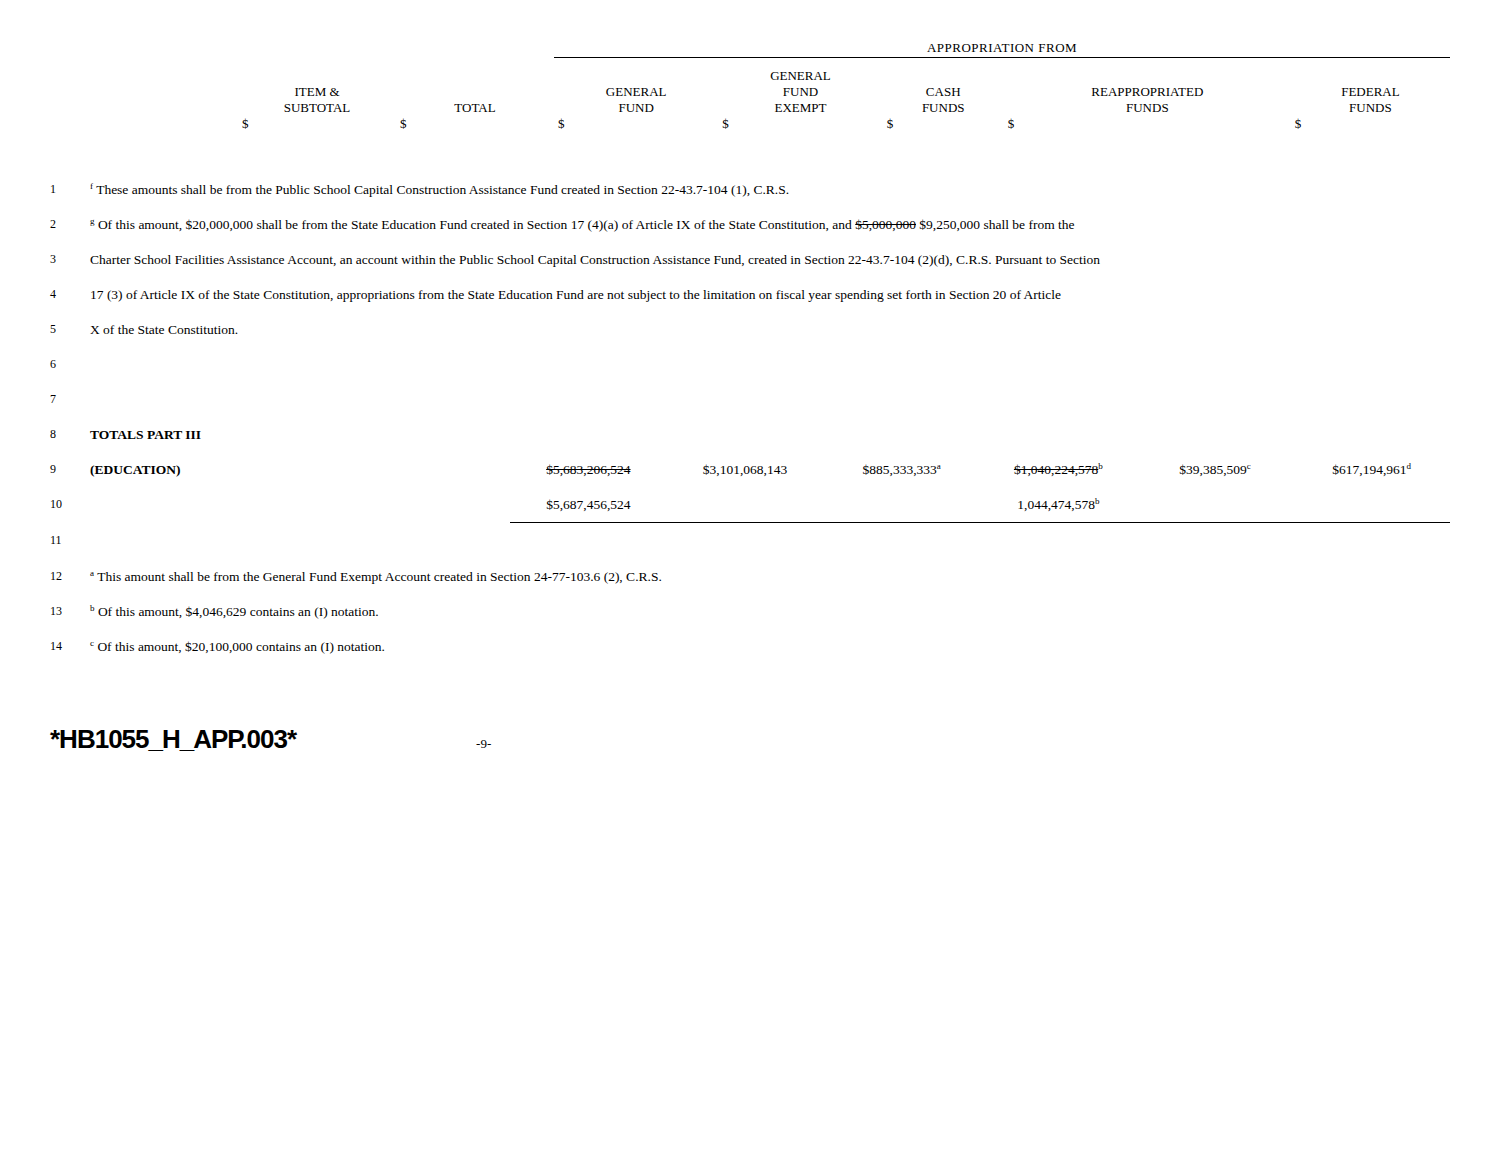| | | | APPROPRIATION FROM |
| | ITEM & SUBTOTAL | TOTAL | GENERAL FUND | GENERAL FUND EXEMPT | CASH FUNDS | REAPPROPRIATED FUNDS | FEDERAL FUNDS |
| | $ | $ | $ | $ | $ | $ | $ |
1
f These amounts shall be from the Public School Capital Construction Assistance Fund created in Section 22-43.7-104 (1), C.R.S.
2
g Of this amount, $20,000,000 shall be from the State Education Fund created in Section 17 (4)(a) of Article IX of the State Constitution, and $5,000,000 $9,250,000 shall be from the
3
Charter School Facilities Assistance Account, an account within the Public School Capital Construction Assistance Fund, created in Section 22-43.7-104 (2)(d), C.R.S. Pursuant to Section
4
17 (3) of Article IX of the State Constitution, appropriations from the State Education Fund are not subject to the limitation on fiscal year spending set forth in Section 20 of Article
5
X of the State Constitution.
6
7
8
TOTALS PART III
9
(EDUCATION)
$5,683,206,524
$3,101,068,143
$885,333,333a
$1,040,224,578b
$39,385,509c
$617,194,961d
10
$5,687,456,524
1,044,474,578b
11
12
a This amount shall be from the General Fund Exempt Account created in Section 24-77-103.6 (2), C.R.S.
13
b Of this amount, $4,046,629 contains an (I) notation.
14
c Of this amount, $20,100,000 contains an (I) notation.
*HB1055_H_APP.003*
-9-